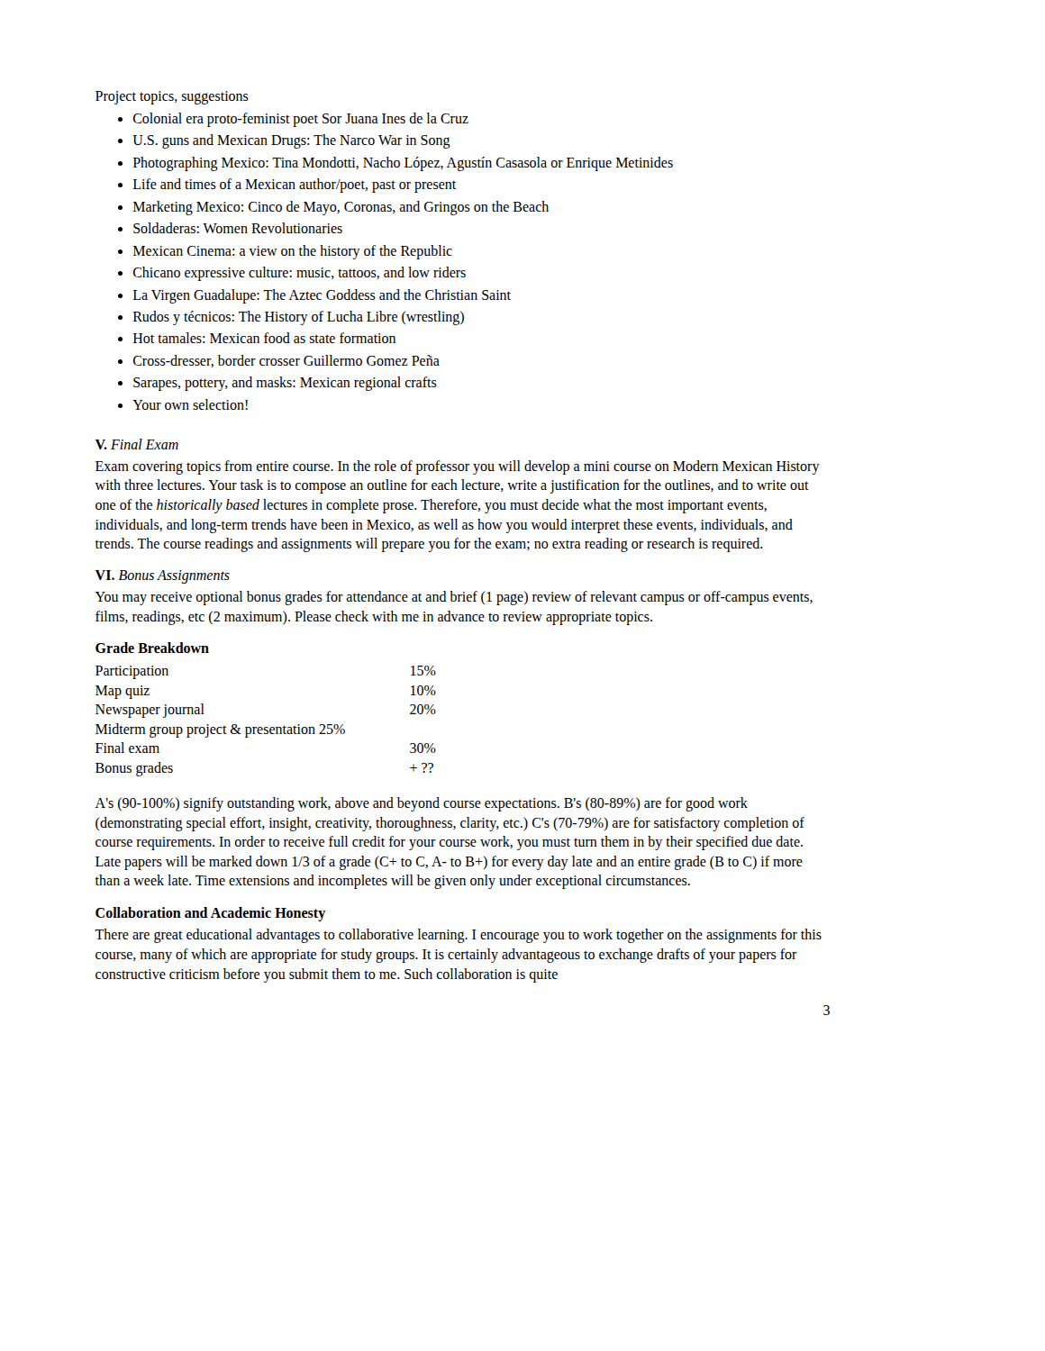Project topics, suggestions
Colonial era proto-feminist poet Sor Juana Ines de la Cruz
U.S. guns and Mexican Drugs: The Narco War in Song
Photographing Mexico: Tina Mondotti, Nacho López, Agustín Casasola or Enrique Metinides
Life and times of a Mexican author/poet, past or present
Marketing Mexico: Cinco de Mayo, Coronas, and Gringos on the Beach
Soldaderas: Women Revolutionaries
Mexican Cinema: a view on the history of the Republic
Chicano expressive culture: music, tattoos, and low riders
La Virgen Guadalupe: The Aztec Goddess and the Christian Saint
Rudos y técnicos: The History of Lucha Libre (wrestling)
Hot tamales: Mexican food as state formation
Cross-dresser, border crosser Guillermo Gomez Peña
Sarapes, pottery, and masks: Mexican regional crafts
Your own selection!
V. Final Exam
Exam covering topics from entire course. In the role of professor you will develop a mini course on Modern Mexican History with three lectures. Your task is to compose an outline for each lecture, write a justification for the outlines, and to write out one of the historically based lectures in complete prose. Therefore, you must decide what the most important events, individuals, and long-term trends have been in Mexico, as well as how you would interpret these events, individuals, and trends. The course readings and assignments will prepare you for the exam; no extra reading or research is required.
VI. Bonus Assignments
You may receive optional bonus grades for attendance at and brief (1 page) review of relevant campus or off-campus events, films, readings, etc (2 maximum). Please check with me in advance to review appropriate topics.
Grade Breakdown
| Participation | 15% |
| Map quiz | 10% |
| Newspaper journal | 20% |
| Midterm group project & presentation 25% | |
| Final exam | 30% |
| Bonus grades | + ?? |
A's (90-100%) signify outstanding work, above and beyond course expectations. B's (80-89%) are for good work (demonstrating special effort, insight, creativity, thoroughness, clarity, etc.) C's (70-79%) are for satisfactory completion of course requirements. In order to receive full credit for your course work, you must turn them in by their specified due date. Late papers will be marked down 1/3 of a grade (C+ to C, A- to B+) for every day late and an entire grade (B to C) if more than a week late. Time extensions and incompletes will be given only under exceptional circumstances.
Collaboration and Academic Honesty
There are great educational advantages to collaborative learning. I encourage you to work together on the assignments for this course, many of which are appropriate for study groups. It is certainly advantageous to exchange drafts of your papers for constructive criticism before you submit them to me. Such collaboration is quite
3